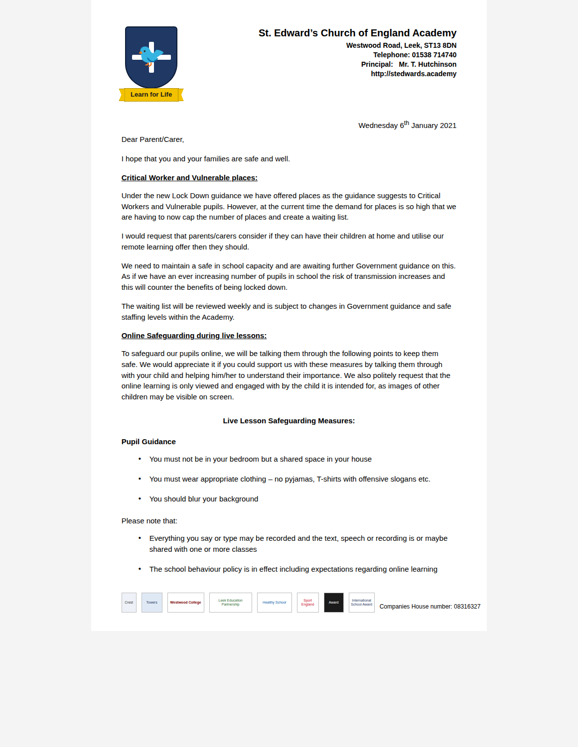🐦
Learn for Life
St. Edward’s Church of England Academy
Westwood Road, Leek, ST13 8DN
Telephone: 01538 714740
Principal: Mr. T. Hutchinson
http://stedwards.academy
Wednesday 6th January 2021
Dear Parent/Carer,
I hope that you and your families are safe and well.
Critical Worker and Vulnerable places:
Under the new Lock Down guidance we have offered places as the guidance suggests to Critical Workers and Vulnerable pupils. However, at the current time the demand for places is so high that we are having to now cap the number of places and create a waiting list.
I would request that parents/carers consider if they can have their children at home and utilise our remote learning offer then they should.
We need to maintain a safe in school capacity and are awaiting further Government guidance on this. As if we have an ever increasing number of pupils in school the risk of transmission increases and this will counter the benefits of being locked down.
The waiting list will be reviewed weekly and is subject to changes in Government guidance and safe staffing levels within the Academy.
Online Safeguarding during live lessons:
To safeguard our pupils online, we will be talking them through the following points to keep them safe. We would appreciate it if you could support us with these measures by talking them through with your child and helping him/her to understand their importance. We also politely request that the online learning is only viewed and engaged with by the child it is intended for, as images of other children may be visible on screen.
Live Lesson Safeguarding Measures:
Pupil Guidance
You must not be in your bedroom but a shared space in your house
You must wear appropriate clothing – no pyjamas, T-shirts with offensive slogans etc.
You should blur your background
Please note that:
Everything you say or type may be recorded and the text, speech or recording is or maybe shared with one or more classes
The school behaviour policy is in effect including expectations regarding online learning
Crest
Towers
Westwood College
Leek Education Partnership
Healthy School
Sport England
Award
International School Award
Companies House number: 08316327